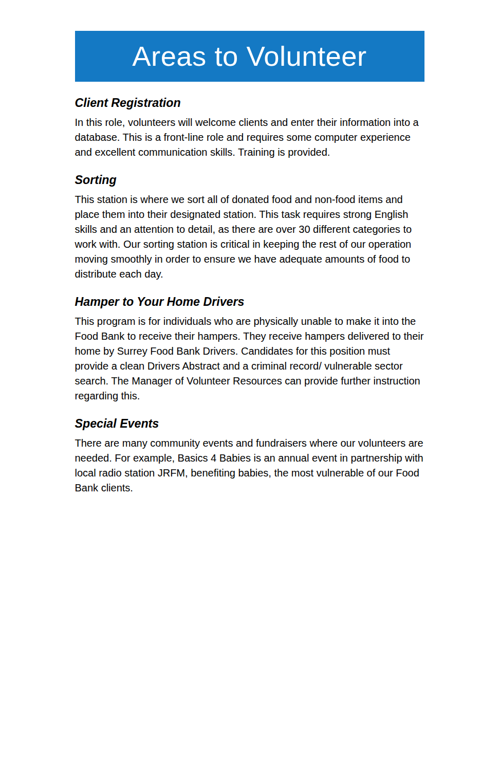Areas to Volunteer
Client Registration
In this role, volunteers will welcome clients and enter their information into a database. This is a front-line role and requires some computer experience and excellent communication skills. Training is provided.
Sorting
This station is where we sort all of donated food and non-food items and place them into their designated station. This task requires strong English skills and an attention to detail, as there are over 30 different categories to work with. Our sorting station is critical in keeping the rest of our operation moving smoothly in order to ensure we have adequate amounts of food to distribute each day.
Hamper to Your Home Drivers
This program is for individuals who are physically unable to make it into the Food Bank to receive their hampers. They receive hampers delivered to their home by Surrey Food Bank Drivers. Candidates for this position must provide a clean Drivers Abstract and a criminal record/ vulnerable sector search. The Manager of Volunteer Resources can provide further instruction regarding this.
Special Events
There are many community events and fundraisers where our volunteers are needed. For example, Basics 4 Babies is an annual event in partnership with local radio station JRFM, benefiting babies, the most vulnerable of our Food Bank clients.